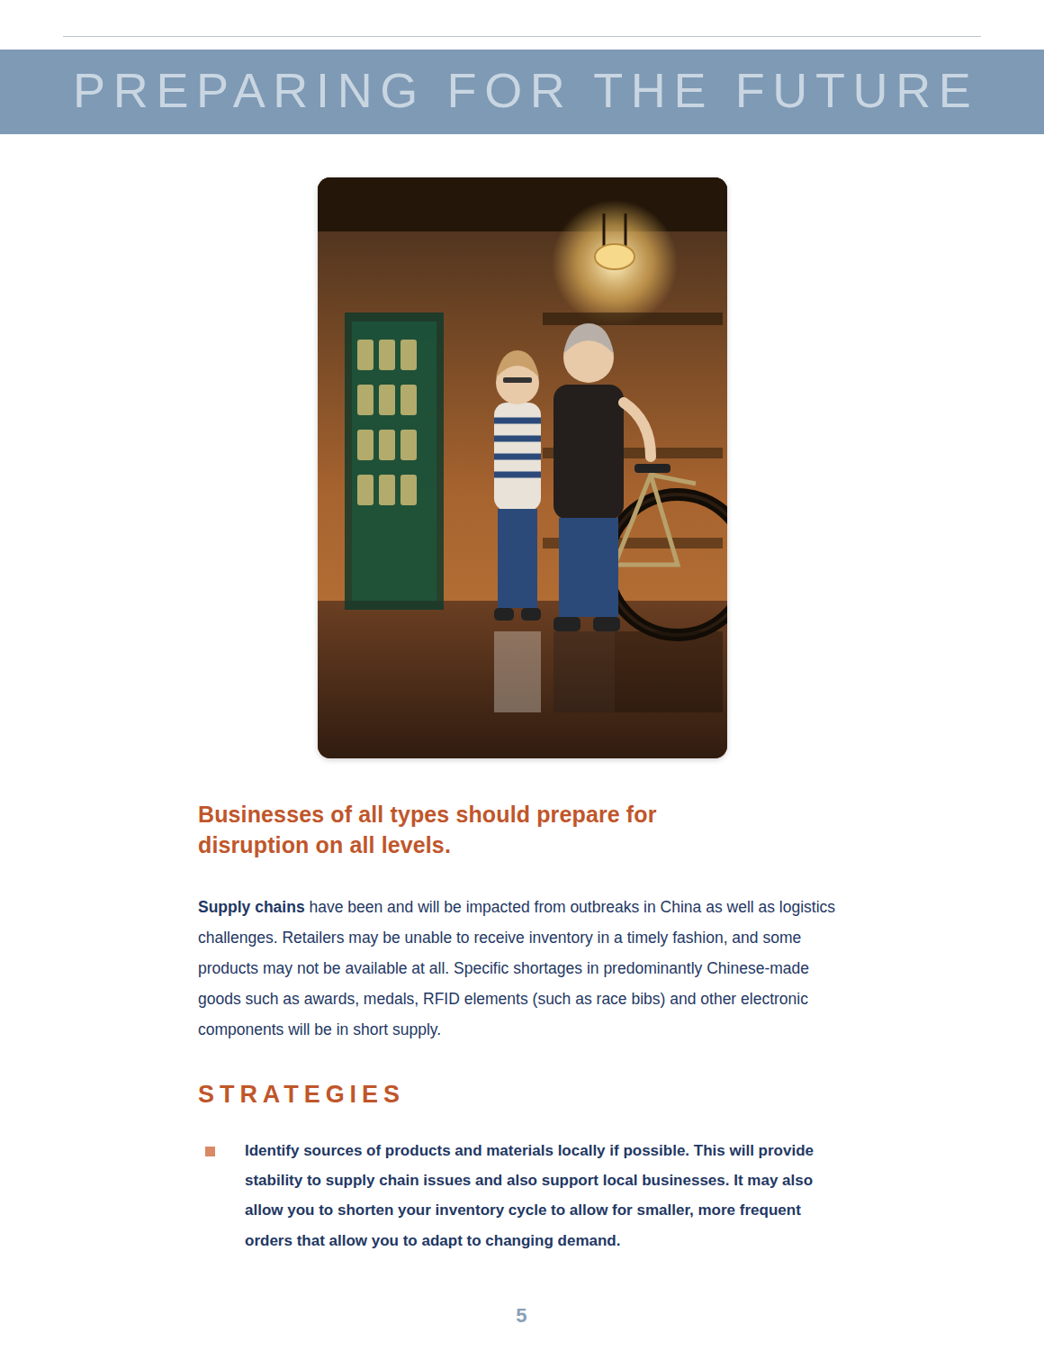Preparing for the Future
Businesses of all types should prepare for
disruption on all levels.
Supply chains have been and will be impacted from outbreaks in China as well as logistics challenges. Retailers may be unable to receive inventory in a timely fashion, and some products may not be available at all. Specific shortages in predominantly Chinese-made goods such as awards, medals, RFID elements (such as race bibs) and other electronic components will be in short supply.
Strategies
Identify sources of products and materials locally if possible. This will provide stability to supply chain issues and also support local businesses. It may also allow you to shorten your inventory cycle to allow for smaller, more frequent orders that allow you to adapt to changing demand.
5